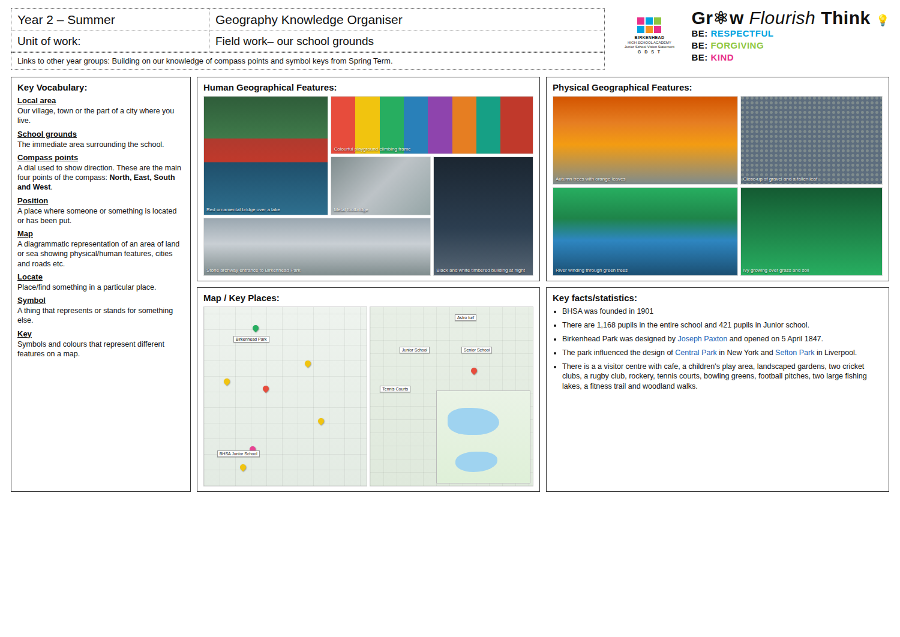Year 2 – Summer
Geography Knowledge Organiser
Unit of work:
Field work– our school grounds
Links to other year groups: Building on our knowledge of compass points and symbol keys from Spring Term.
BIRKENHEAD
HIGH SCHOOL ACADEMY
Junior School Vision Statement
G D S T
Gr⚛w Flourish Think 💡
BE: RESPECTFUL
BE: FORGIVING
BE: KIND
Key Vocabulary:
Local area
Our village, town or the part of a city where you live.
School grounds
The immediate area surrounding the school.
Compass points
A dial used to show direction. These are the main four points of the compass: North, East, South and West.
Position
A place where someone or something is located or has been put.
Map
A diagrammatic representation of an area of land or sea showing physical/human features, cities and roads etc.
Locate
Place/find something in a particular place.
Symbol
A thing that represents or stands for something else.
Key
Symbols and colours that represent different features on a map.
Human Geographical Features:
Physical Geographical Features:
Map / Key Places:
Birkenhead Park BHSA Junior School
Astro turf Junior School Senior School Tennis Courts
Key facts/statistics:
BHSA was founded in 1901
There are 1,168 pupils in the entire school and 421 pupils in Junior school.
Birkenhead Park was designed by Joseph Paxton and opened on 5 April 1847.
The park influenced the design of Central Park in New York and Sefton Park in Liverpool.
There is a a visitor centre with cafe, a children's play area, landscaped gardens, two cricket clubs, a rugby club, rockery, tennis courts, bowling greens, football pitches, two large fishing lakes, a fitness trail and woodland walks.